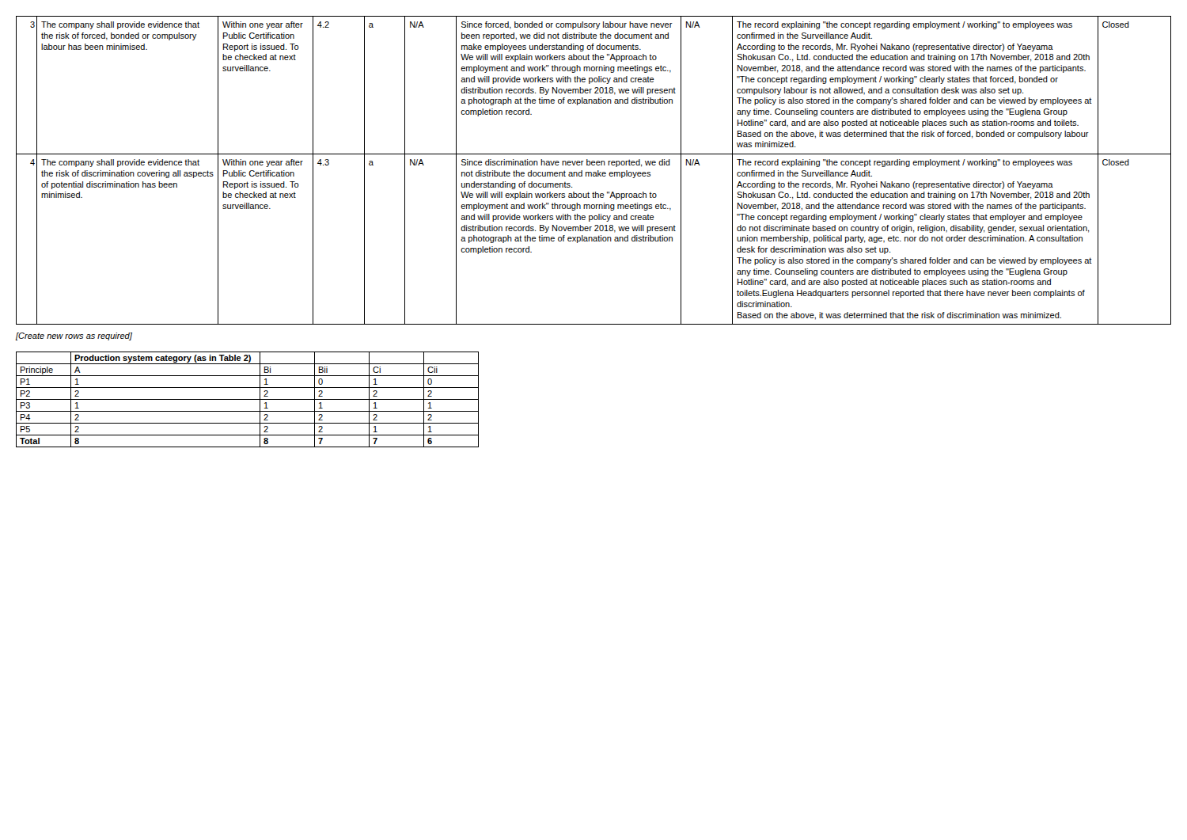| 3 | The company shall provide evidence that the risk of forced, bonded or compulsory labour has been minimised. | Within one year after Public Certification Report is issued. To be checked at next surveillance. | 4.2 | a | N/A | Since forced, bonded or compulsory labour have never been reported, we did not distribute the document and make employees understanding of documents. We will will explain workers about the "Approach to employment and work" through morning meetings etc., and will provide workers with the policy and create distribution records. By November 2018, we will present a photograph at the time of explanation and distribution completion record. | N/A | The record explaining "the concept regarding employment / working" to employees was confirmed in the Surveillance Audit. According to the records, Mr. Ryohei Nakano (representative director) of Yaeyama Shokusan Co., Ltd. conducted the education and training on 17th November, 2018 and 20th November, 2018, and the attendance record was stored with the names of the participants. "The concept regarding employment / working" clearly states that forced, bonded or compulsory labour is not allowed, and a consultation desk was also set up. The policy is also stored in the company's shared folder and can be viewed by employees at any time. Counseling counters are distributed to employees using the "Euglena Group Hotline" card, and are also posted at noticeable places such as station-rooms and toilets. Based on the above, it was determined that the risk of forced, bonded or compulsory labour was minimized. | Closed |
| 4 | The company shall provide evidence that the risk of discrimination covering all aspects of potential discrimination has been minimised. | Within one year after Public Certification Report is issued. To be checked at next surveillance. | 4.3 | a | N/A | Since discrimination have never been reported, we did not distribute the document and make employees understanding of documents. We will will explain workers about the "Approach to employment and work" through morning meetings etc., and will provide workers with the policy and create distribution records. By November 2018, we will present a photograph at the time of explanation and distribution completion record. | N/A | The record explaining "the concept regarding employment / working" to employees was confirmed in the Surveillance Audit. According to the records, Mr. Ryohei Nakano (representative director) of Yaeyama Shokusan Co., Ltd. conducted the education and training on 17th November, 2018 and 20th November, 2018, and the attendance record was stored with the names of the participants. "The concept regarding employment / working" clearly states that employer and employee do not discriminate based on country of origin, religion, disability, gender, sexual orientation, union membership, political party, age, etc. nor do not order descrimination. A consultation desk for descrimination was also set up. The policy is also stored in the company's shared folder and can be viewed by employees at any time. Counseling counters are distributed to employees using the "Euglena Group Hotline" card, and are also posted at noticeable places such as station-rooms and toilets.Euglena Headquarters personnel reported that there have never been complaints of discrimination. Based on the above, it was determined that the risk of discrimination was minimized. | Closed |
[Create new rows as required]
| | Production system category (as in Table 2) | | | | |
| Principle | A | Bi | Bii | Ci | Cii |
| P1 | 1 | 1 | 0 | 1 | 0 |
| P2 | 2 | 2 | 2 | 2 | 2 |
| P3 | 1 | 1 | 1 | 1 | 1 |
| P4 | 2 | 2 | 2 | 2 | 2 |
| P5 | 2 | 2 | 2 | 1 | 1 |
| Total | 8 | 8 | 7 | 7 | 6 |